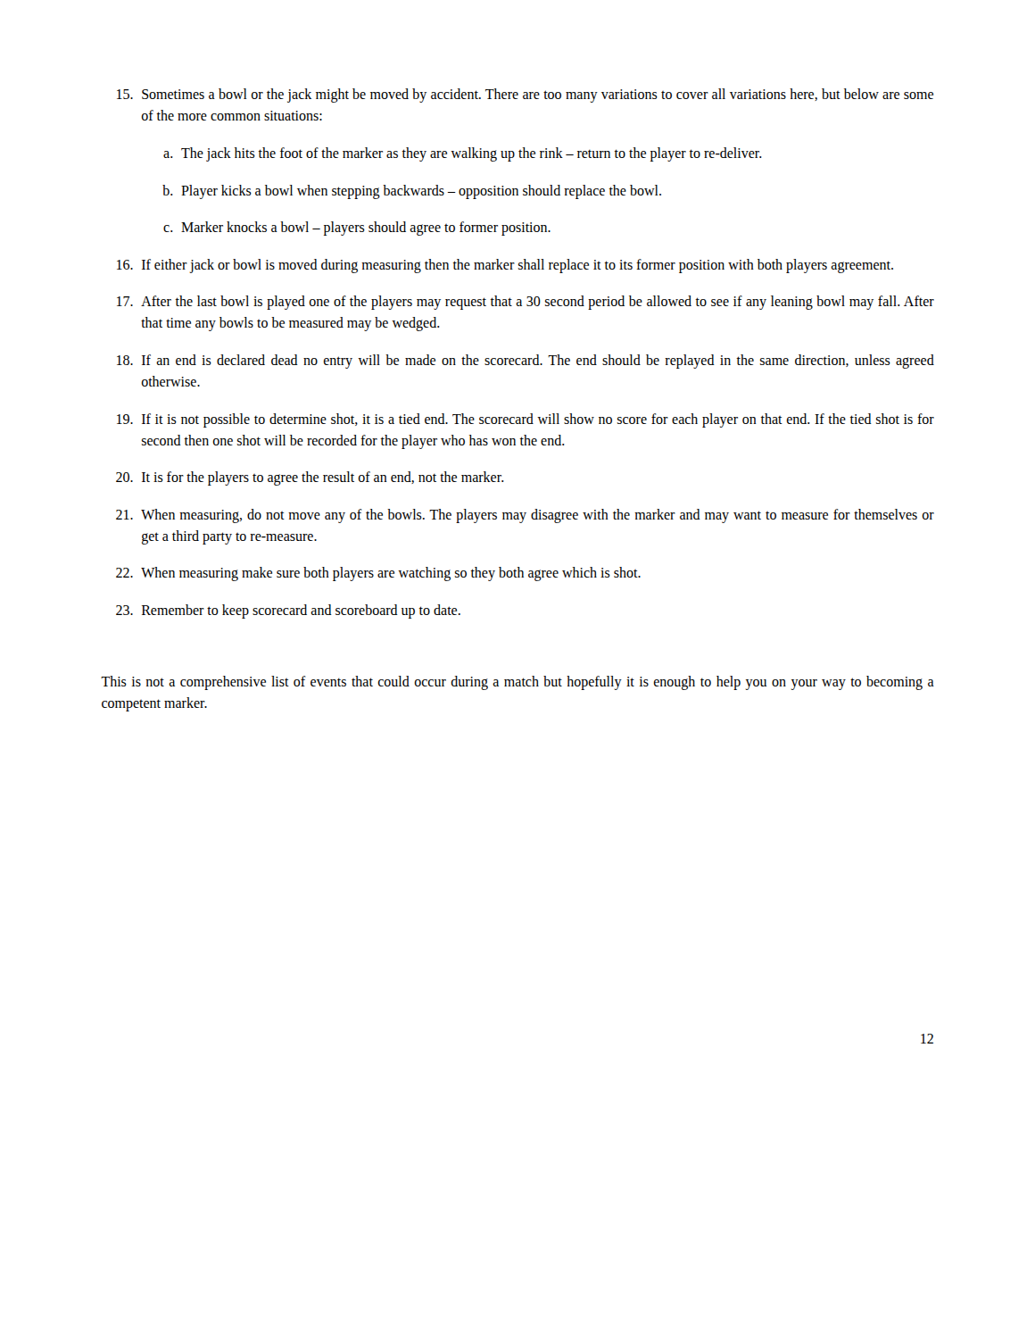Sometimes a bowl or the jack might be moved by accident. There are too many variations to cover all variations here, but below are some of the more common situations:
The jack hits the foot of the marker as they are walking up the rink – return to the player to re-deliver.
Player kicks a bowl when stepping backwards – opposition should replace the bowl.
Marker knocks a bowl – players should agree to former position.
If either jack or bowl is moved during measuring then the marker shall replace it to its former position with both players agreement.
After the last bowl is played one of the players may request that a 30 second period be allowed to see if any leaning bowl may fall. After that time any bowls to be measured may be wedged.
If an end is declared dead no entry will be made on the scorecard. The end should be replayed in the same direction, unless agreed otherwise.
If it is not possible to determine shot, it is a tied end. The scorecard will show no score for each player on that end. If the tied shot is for second then one shot will be recorded for the player who has won the end.
It is for the players to agree the result of an end, not the marker.
When measuring, do not move any of the bowls. The players may disagree with the marker and may want to measure for themselves or get a third party to re-measure.
When measuring make sure both players are watching so they both agree which is shot.
Remember to keep scorecard and scoreboard up to date.
This is not a comprehensive list of events that could occur during a match but hopefully it is enough to help you on your way to becoming a competent marker.
12